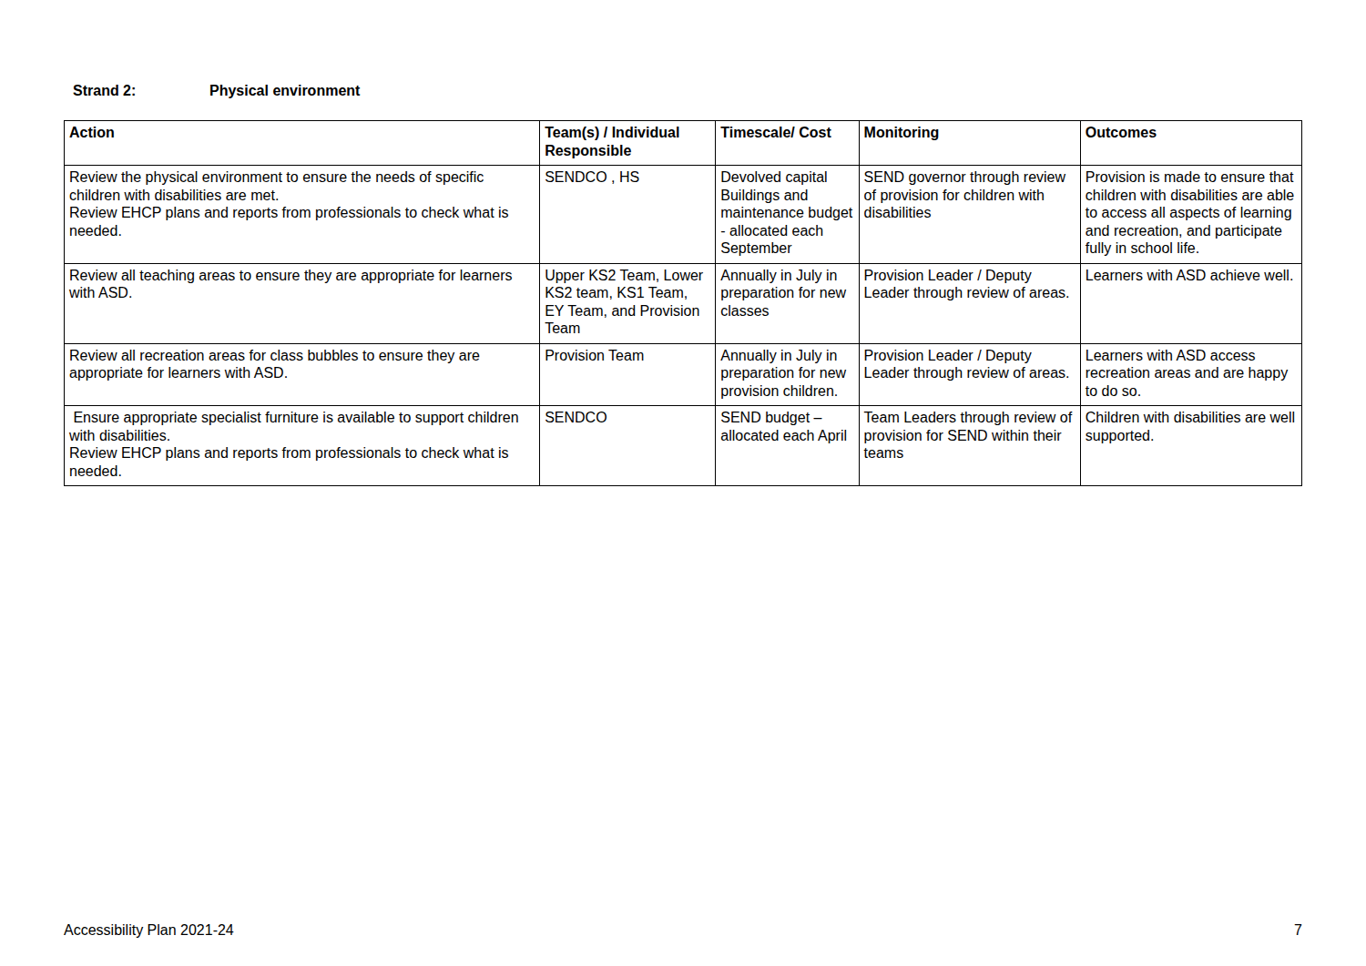Strand 2: Physical environment
| Action | Team(s) / Individual Responsible | Timescale/ Cost | Monitoring | Outcomes |
| --- | --- | --- | --- | --- |
| Review the physical environment to ensure the needs of specific children with disabilities are met. Review EHCP plans and reports from professionals to check what is needed. | SENDCO , HS | Devolved capital Buildings and maintenance budget - allocated each September | SEND governor through review of provision for children with disabilities | Provision is made to ensure that children with disabilities are able to access all aspects of learning and recreation, and participate fully in school life. |
| Review all teaching areas to ensure they are appropriate for learners with ASD. | Upper KS2 Team, Lower KS2 team, KS1 Team, EY Team, and Provision Team | Annually in July in preparation for new classes | Provision Leader / Deputy Leader through review of areas. | Learners with ASD achieve well. |
| Review all recreation areas for class bubbles to ensure they are appropriate for learners with ASD. | Provision Team | Annually in July in preparation for new provision children. | Provision Leader / Deputy Leader through review of areas. | Learners with ASD access recreation areas and are happy to do so. |
| Ensure appropriate specialist furniture is available to support children with disabilities. Review EHCP plans and reports from professionals to check what is needed. | SENDCO | SEND budget – allocated each April | Team Leaders through review of provision for SEND within their teams | Children with disabilities are well supported. |
Accessibility Plan 2021-24 7